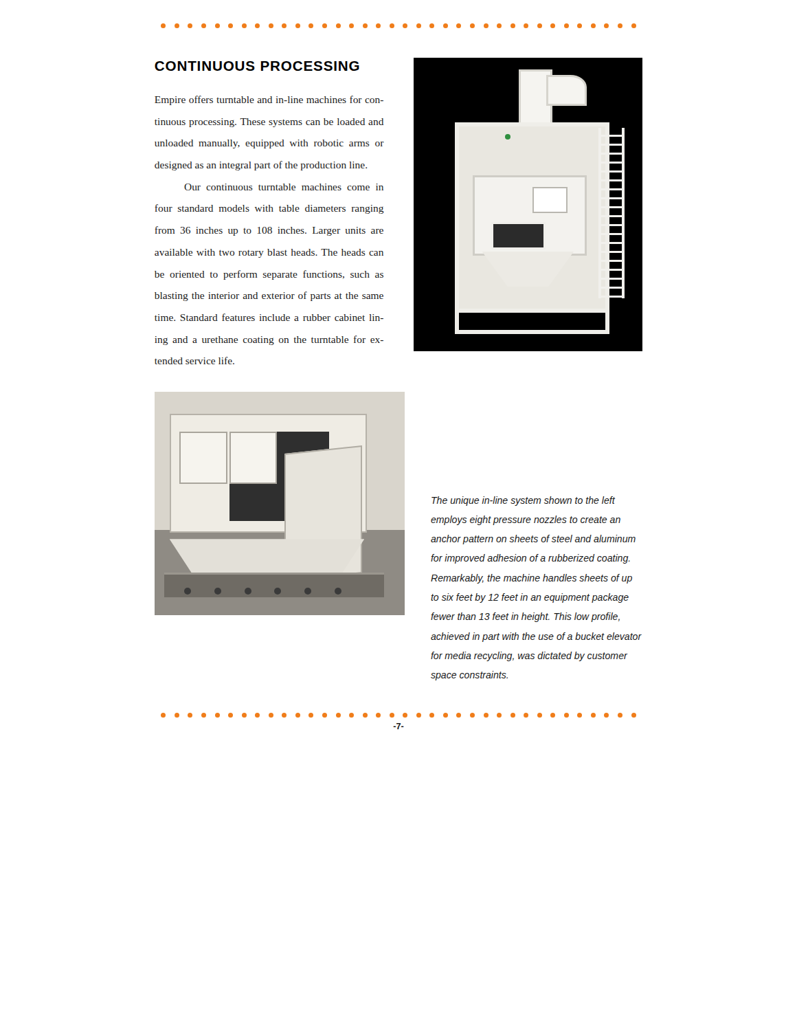CONTINUOUS PROCESSING
Empire offers turntable and in-line machines for continuous processing. These systems can be loaded and unloaded manually, equipped with robotic arms or designed as an integral part of the production line.
Our continuous turntable machines come in four standard models with table diameters ranging from 36 inches up to 108 inches. Larger units are available with two rotary blast heads. The heads can be oriented to perform separate functions, such as blasting the interior and exterior of parts at the same time. Standard features include a rubber cabinet lining and a urethane coating on the turntable for extended service life.
The unique in-line system shown to the left employs eight pressure nozzles to create an anchor pattern on sheets of steel and aluminum for improved adhesion of a rubberized coating. Remarkably, the machine handles sheets of up to six feet by 12 feet in an equipment package fewer than 13 feet in height. This low profile, achieved in part with the use of a bucket elevator for media recycling, was dictated by customer space constraints.
-7-